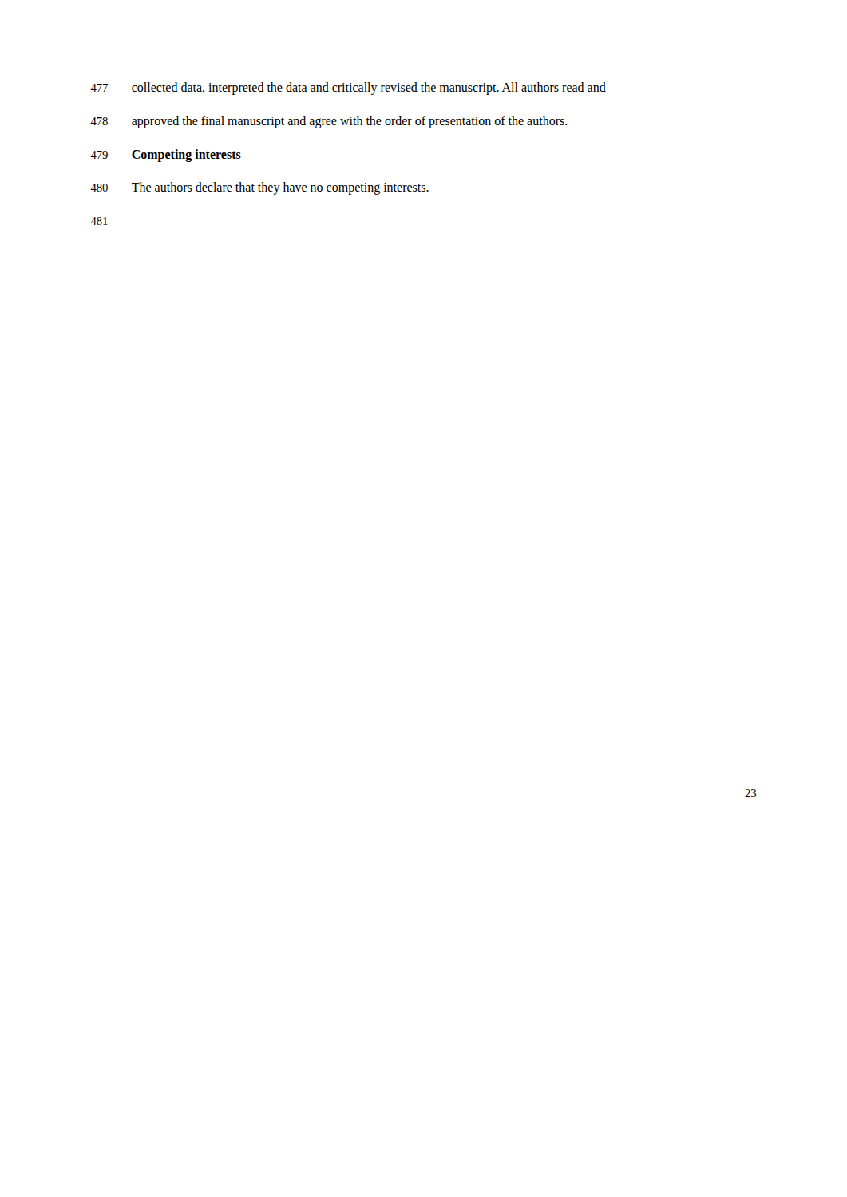477 collected data, interpreted the data and critically revised the manuscript. All authors read and
478 approved the final manuscript and agree with the order of presentation of the authors.
479
Competing interests
480 The authors declare that they have no competing interests.
481
23